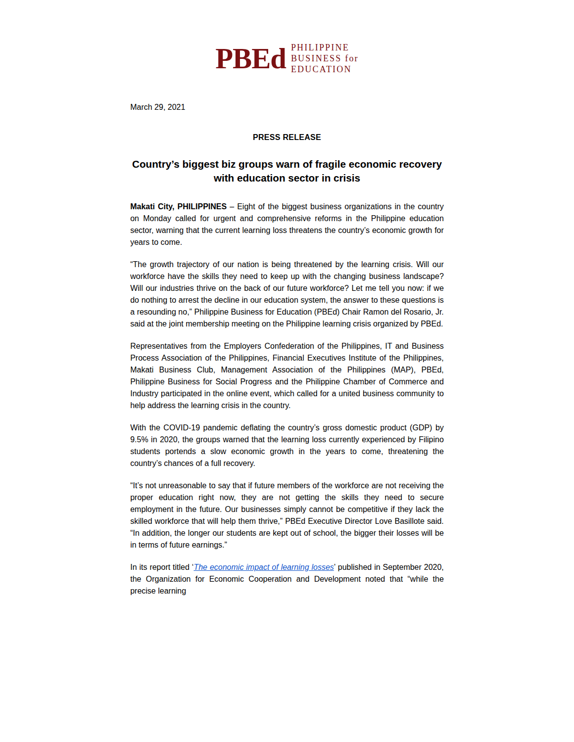PBEd PHILIPPINE BUSINESS for EDUCATION
March 29, 2021
PRESS RELEASE
Country’s biggest biz groups warn of fragile economic recovery
with education sector in crisis
Makati City, PHILIPPINES – Eight of the biggest business organizations in the country on Monday called for urgent and comprehensive reforms in the Philippine education sector, warning that the current learning loss threatens the country’s economic growth for years to come.
“The growth trajectory of our nation is being threatened by the learning crisis. Will our workforce have the skills they need to keep up with the changing business landscape? Will our industries thrive on the back of our future workforce? Let me tell you now: if we do nothing to arrest the decline in our education system, the answer to these questions is a resounding no,” Philippine Business for Education (PBEd) Chair Ramon del Rosario, Jr. said at the joint membership meeting on the Philippine learning crisis organized by PBEd.
Representatives from the Employers Confederation of the Philippines, IT and Business Process Association of the Philippines, Financial Executives Institute of the Philippines, Makati Business Club, Management Association of the Philippines (MAP), PBEd, Philippine Business for Social Progress and the Philippine Chamber of Commerce and Industry participated in the online event, which called for a united business community to help address the learning crisis in the country.
With the COVID-19 pandemic deflating the country’s gross domestic product (GDP) by 9.5% in 2020, the groups warned that the learning loss currently experienced by Filipino students portends a slow economic growth in the years to come, threatening the country’s chances of a full recovery.
“It’s not unreasonable to say that if future members of the workforce are not receiving the proper education right now, they are not getting the skills they need to secure employment in the future. Our businesses simply cannot be competitive if they lack the skilled workforce that will help them thrive,” PBEd Executive Director Love Basillote said. “In addition, the longer our students are kept out of school, the bigger their losses will be in terms of future earnings.”
In its report titled ‘The economic impact of learning losses’ published in September 2020, the Organization for Economic Cooperation and Development noted that “while the precise learning